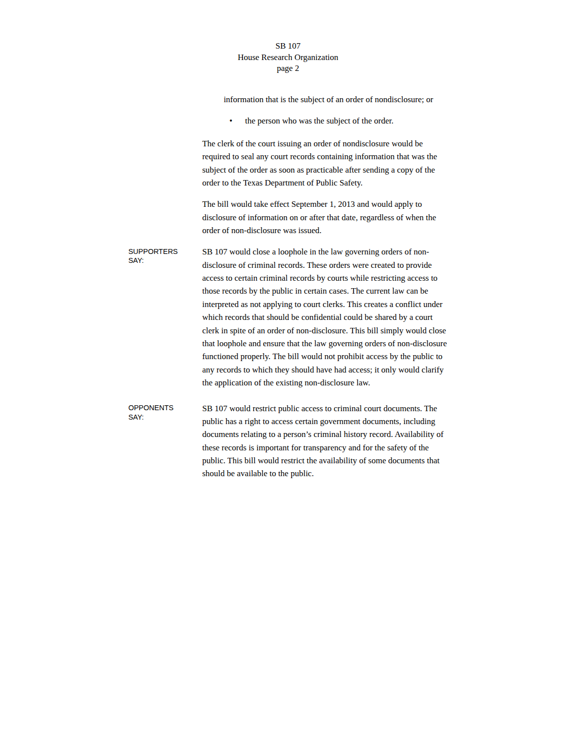SB 107
House Research Organization
page 2
information that is the subject of an order of nondisclosure; or
the person who was the subject of the order.
The clerk of the court issuing an order of nondisclosure would be required to seal any court records containing information that was the subject of the order as soon as practicable after sending a copy of the order to the Texas Department of Public Safety.
The bill would take effect September 1, 2013 and would apply to disclosure of information on or after that date, regardless of when the order of non-disclosure was issued.
Supporterssay:
SB 107 would close a loophole in the law governing orders of non-disclosure of criminal records. These orders were created to provide access to certain criminal records by courts while restricting access to those records by the public in certain cases. The current law can be interpreted as not applying to court clerks. This creates a conflict under which records that should be confidential could be shared by a court clerk in spite of an order of non-disclosure. This bill simply would close that loophole and ensure that the law governing orders of non-disclosure functioned properly. The bill would not prohibit access by the public to any records to which they should have had access; it only would clarify the application of the existing non-disclosure law.
Opponentssay:
SB 107 would restrict public access to criminal court documents. The public has a right to access certain government documents, including documents relating to a person’s criminal history record. Availability of these records is important for transparency and for the safety of the public. This bill would restrict the availability of some documents that should be available to the public.